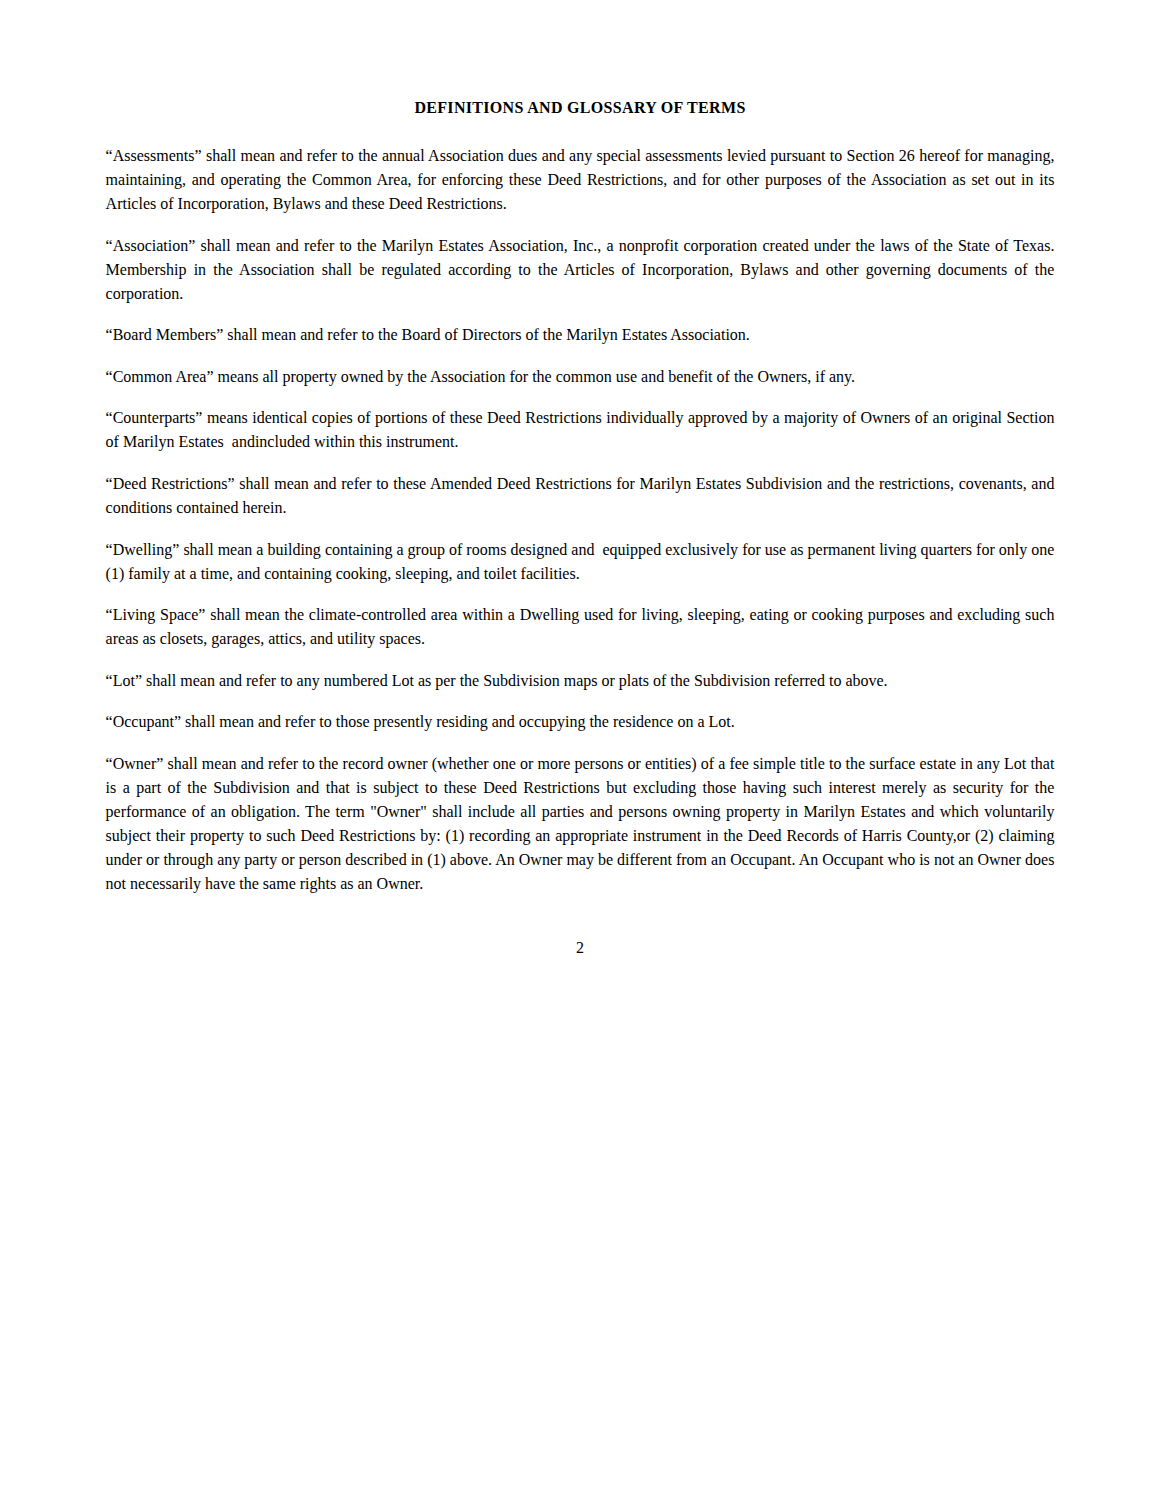DEFINITIONS AND GLOSSARY OF TERMS
“Assessments” shall mean and refer to the annual Association dues and any special assessments levied pursuant to Section 26 hereof for managing, maintaining, and operating the Common Area, for enforcing these Deed Restrictions, and for other purposes of the Association as set out in its Articles of Incorporation, Bylaws and these Deed Restrictions.
“Association” shall mean and refer to the Marilyn Estates Association, Inc., a nonprofit corporation created under the laws of the State of Texas. Membership in the Association shall be regulated according to the Articles of Incorporation, Bylaws and other governing documents of the corporation.
“Board Members” shall mean and refer to the Board of Directors of the Marilyn Estates Association.
“Common Area” means all property owned by the Association for the common use and benefit of the Owners, if any.
“Counterparts” means identical copies of portions of these Deed Restrictions individually approved by a majority of Owners of an original Section of Marilyn Estates andincluded within this instrument.
“Deed Restrictions” shall mean and refer to these Amended Deed Restrictions for Marilyn Estates Subdivision and the restrictions, covenants, and conditions contained herein.
“Dwelling” shall mean a building containing a group of rooms designed and equipped exclusively for use as permanent living quarters for only one (1) family at a time, and containing cooking, sleeping, and toilet facilities.
“Living Space” shall mean the climate-controlled area within a Dwelling used for living, sleeping, eating or cooking purposes and excluding such areas as closets, garages, attics, and utility spaces.
“Lot” shall mean and refer to any numbered Lot as per the Subdivision maps or plats of the Subdivision referred to above.
“Occupant” shall mean and refer to those presently residing and occupying the residence on a Lot.
“Owner” shall mean and refer to the record owner (whether one or more persons or entities) of a fee simple title to the surface estate in any Lot that is a part of the Subdivision and that is subject to these Deed Restrictions but excluding those having such interest merely as security for the performance of an obligation. The term "Owner" shall include all parties and persons owning property in Marilyn Estates and which voluntarily subject their property to such Deed Restrictions by: (1) recording an appropriate instrument in the Deed Records of Harris County,or (2) claiming under or through any party or person described in (1) above. An Owner may be different from an Occupant. An Occupant who is not an Owner does not necessarily have the same rights as an Owner.
2